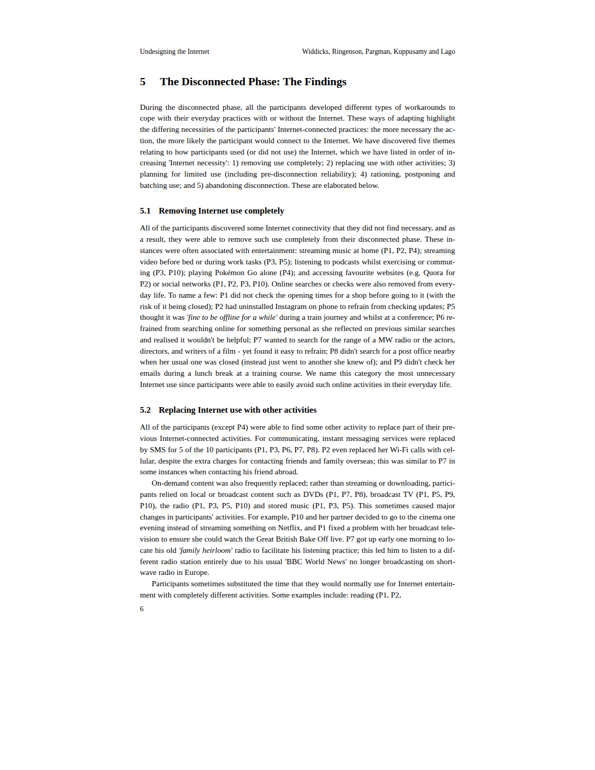Undesigning the Internet
Widdicks, Ringenson, Pargman, Kuppusamy and Lago
5 The Disconnected Phase: The Findings
During the disconnected phase, all the participants developed different types of workarounds to cope with their everyday practices with or without the Internet. These ways of adapting highlight the differing necessities of the participants' Internet-connected practices: the more necessary the action, the more likely the participant would connect to the Internet. We have discovered five themes relating to how participants used (or did not use) the Internet, which we have listed in order of increasing 'Internet necessity': 1) removing use completely; 2) replacing use with other activities; 3) planning for limited use (including pre-disconnection reliability); 4) rationing, postponing and batching use; and 5) abandoning disconnection. These are elaborated below.
5.1 Removing Internet use completely
All of the participants discovered some Internet connectivity that they did not find necessary, and as a result, they were able to remove such use completely from their disconnected phase. These instances were often associated with entertainment: streaming music at home (P1, P2, P4); streaming video before bed or during work tasks (P3, P5); listening to podcasts whilst exercising or commuting (P3, P10); playing Pokémon Go alone (P4); and accessing favourite websites (e.g. Quora for P2) or social networks (P1, P2, P3, P10). Online searches or checks were also removed from everyday life. To name a few: P1 did not check the opening times for a shop before going to it (with the risk of it being closed); P2 had uninstalled Instagram on phone to refrain from checking updates; P5 thought it was 'fine to be offline for a while' during a train journey and whilst at a conference; P6 refrained from searching online for something personal as she reflected on previous similar searches and realised it wouldn't be helpful; P7 wanted to search for the range of a MW radio or the actors, directors, and writers of a film - yet found it easy to refrain; P8 didn't search for a post office nearby when her usual one was closed (instead just went to another she knew of); and P9 didn't check her emails during a lunch break at a training course. We name this category the most unnecessary Internet use since participants were able to easily avoid such online activities in their everyday life.
5.2 Replacing Internet use with other activities
All of the participants (except P4) were able to find some other activity to replace part of their previous Internet-connected activities. For communicating, instant messaging services were replaced by SMS for 5 of the 10 participants (P1, P3, P6, P7, P8). P2 even replaced her Wi-Fi calls with cellular, despite the extra charges for contacting friends and family overseas; this was similar to P7 in some instances when contacting his friend abroad.
On-demand content was also frequently replaced; rather than streaming or downloading, participants relied on local or broadcast content such as DVDs (P1, P7, P8), broadcast TV (P1, P5, P9, P10), the radio (P1, P3, P5, P10) and stored music (P1, P3, P5). This sometimes caused major changes in participants' activities. For example, P10 and her partner decided to go to the cinema one evening instead of streaming something on Netflix, and P1 fixed a problem with her broadcast television to ensure she could watch the Great British Bake Off live. P7 got up early one morning to locate his old 'family heirloom' radio to facilitate his listening practice; this led him to listen to a different radio station entirely due to his usual 'BBC World News' no longer broadcasting on shortwave radio in Europe.
Participants sometimes substituted the time that they would normally use for Internet entertainment with completely different activities. Some examples include: reading (P1, P2,
6